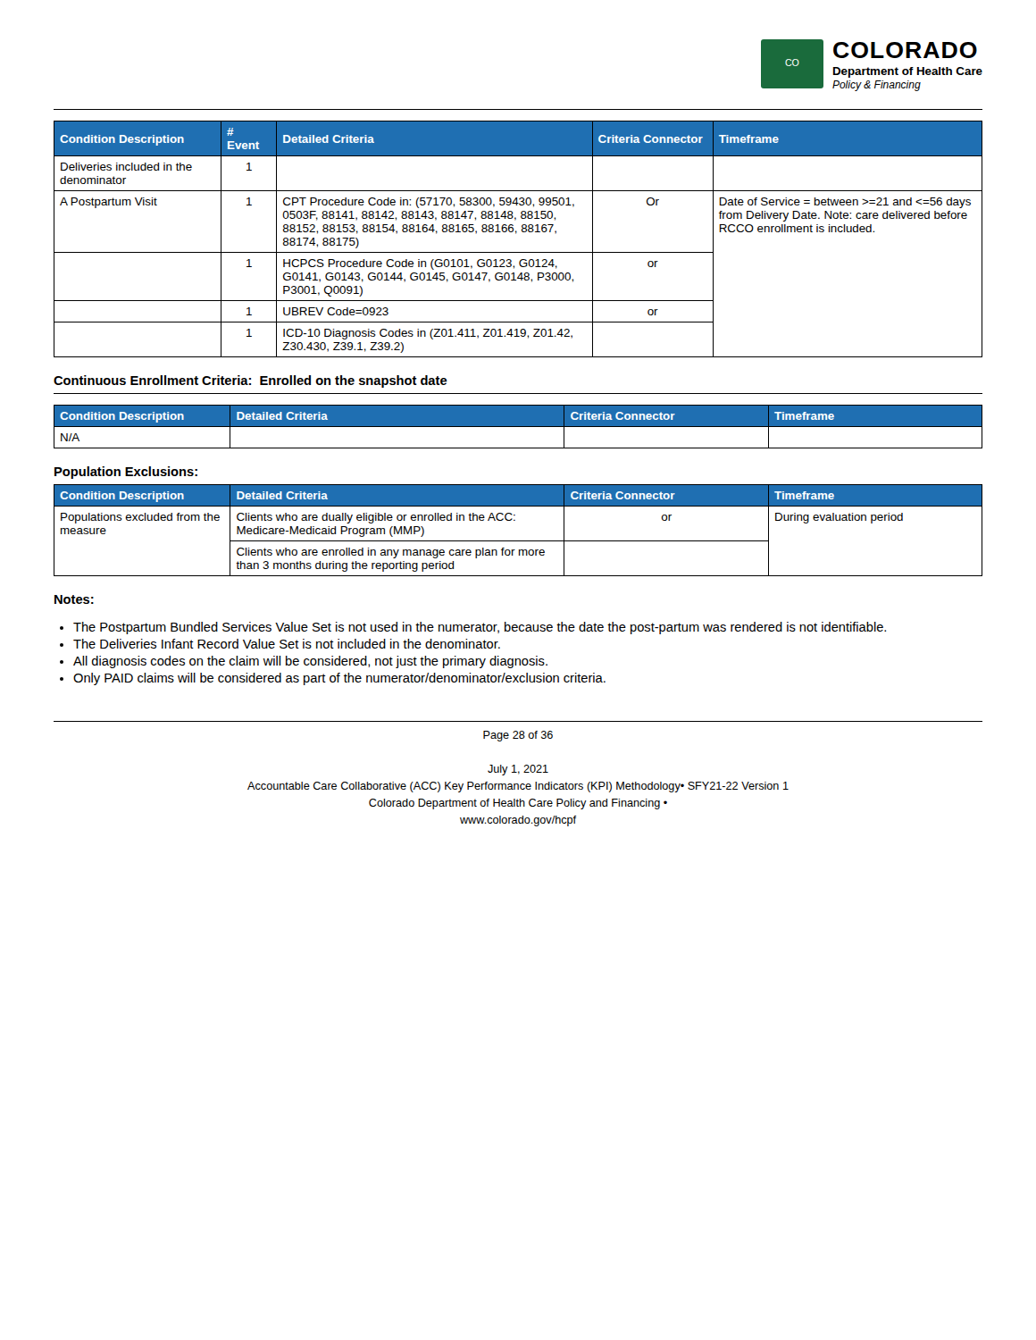CO
COLORADO
Department of Health Care
Policy & Financing
| Condition Description | # Event | Detailed Criteria | Criteria Connector | Timeframe |
| --- | --- | --- | --- | --- |
| Deliveries included in the denominator | 1 | | | |
| A Postpartum Visit | 1 | CPT Procedure Code in: (57170, 58300, 59430, 99501, 0503F, 88141, 88142, 88143, 88147, 88148, 88150, 88152, 88153, 88154, 88164, 88165, 88166, 88167, 88174, 88175) | Or | Date of Service = between >=21 and <=56 days from Delivery Date. Note: care delivered before RCCO enrollment is included. |
| | 1 | HCPCS Procedure Code in (G0101, G0123, G0124, G0141, G0143, G0144, G0145, G0147, G0148, P3000, P3001, Q0091) | or |
| | 1 | UBREV Code=0923 | or |
| | 1 | ICD-10 Diagnosis Codes in (Z01.411, Z01.419, Z01.42, Z30.430, Z39.1, Z39.2) | |
Continuous Enrollment Criteria: Enrolled on the snapshot date
| Condition Description | Detailed Criteria | Criteria Connector | Timeframe |
| --- | --- | --- | --- |
| N/A | | | |
Population Exclusions:
| Condition Description | Detailed Criteria | Criteria Connector | Timeframe |
| --- | --- | --- | --- |
| Populations excluded from the measure | Clients who are dually eligible or enrolled in the ACC: Medicare-Medicaid Program (MMP) | or | During evaluation period |
| Clients who are enrolled in any manage care plan for more than 3 months during the reporting period | |
Notes:
The Postpartum Bundled Services Value Set is not used in the numerator, because the date the post-partum was rendered is not identifiable.
The Deliveries Infant Record Value Set is not included in the denominator.
All diagnosis codes on the claim will be considered, not just the primary diagnosis.
Only PAID claims will be considered as part of the numerator/denominator/exclusion criteria.
Page 28 of 36
July 1, 2021
Accountable Care Collaborative (ACC) Key Performance Indicators (KPI) Methodology• SFY21-22 Version 1
Colorado Department of Health Care Policy and Financing •
www.colorado.gov/hcpf